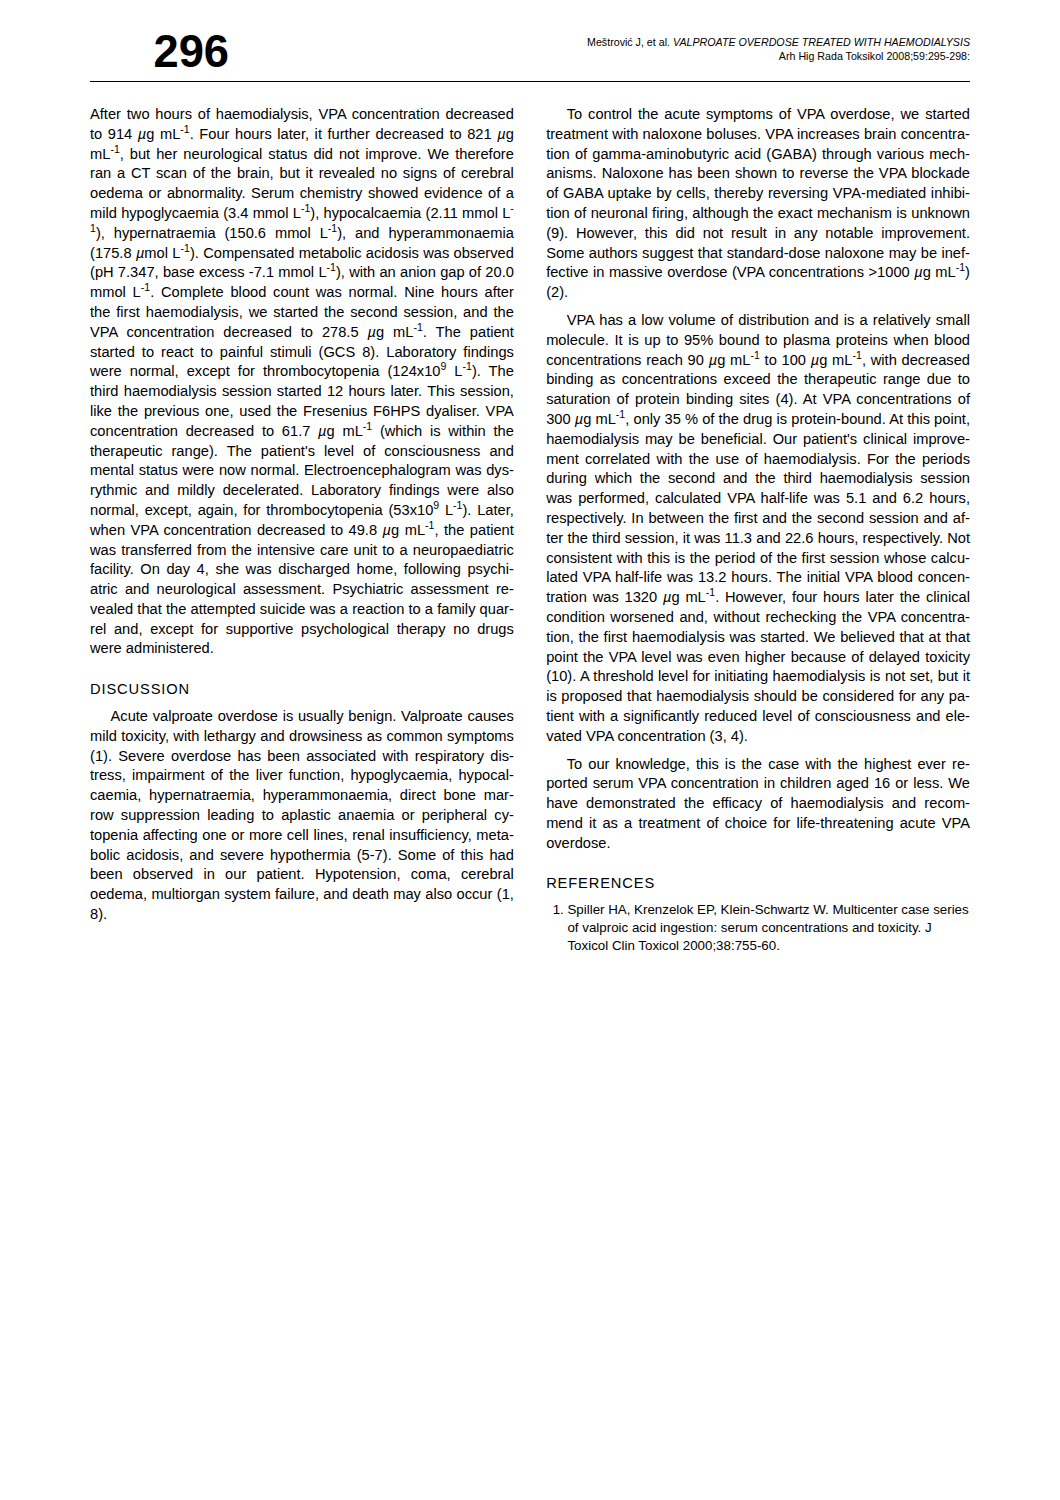296
Meštrović J, et al. Valproate overdose treated with haemodialysis
Arh Hig Rada Toksikol 2008;59:295-298:
After two hours of haemodialysis, VPA concentration decreased to 914 µg mL-1. Four hours later, it further decreased to 821 µg mL-1, but her neurological status did not improve. We therefore ran a CT scan of the brain, but it revealed no signs of cerebral oedema or abnormality. Serum chemistry showed evidence of a mild hypoglycaemia (3.4 mmol L-1), hypocalcaemia (2.11 mmol L-1), hypernatraemia (150.6 mmol L-1), and hyperammonaemia (175.8 µmol L-1). Compensated metabolic acidosis was observed (pH 7.347, base excess -7.1 mmol L-1), with an anion gap of 20.0 mmol L-1. Complete blood count was normal. Nine hours after the first haemodialysis, we started the second session, and the VPA concentration decreased to 278.5 µg mL-1. The patient started to react to painful stimuli (GCS 8). Laboratory findings were normal, except for thrombocytopenia (124x109 L-1). The third haemodialysis session started 12 hours later. This session, like the previous one, used the Fresenius F6HPS dyaliser. VPA concentration decreased to 61.7 µg mL-1 (which is within the therapeutic range). The patient's level of consciousness and mental status were now normal. Electroencephalogram was dysrythmic and mildly decelerated. Laboratory findings were also normal, except, again, for thrombocytopenia (53x109 L-1). Later, when VPA concentration decreased to 49.8 µg mL-1, the patient was transferred from the intensive care unit to a neuropaediatric facility. On day 4, she was discharged home, following psychiatric and neurological assessment. Psychiatric assessment revealed that the attempted suicide was a reaction to a family quarrel and, except for supportive psychological therapy no drugs were administered.
DISCUSSION
Acute valproate overdose is usually benign. Valproate causes mild toxicity, with lethargy and drowsiness as common symptoms (1). Severe overdose has been associated with respiratory distress, impairment of the liver function, hypoglycaemia, hypocalcaemia, hypernatraemia, hyperammonaemia, direct bone marrow suppression leading to aplastic anaemia or peripheral cytopenia affecting one or more cell lines, renal insufficiency, metabolic acidosis, and severe hypothermia (5-7). Some of this had been observed in our patient. Hypotension, coma, cerebral oedema, multiorgan system failure, and death may also occur (1, 8).
To control the acute symptoms of VPA overdose, we started treatment with naloxone boluses. VPA increases brain concentration of gamma-aminobutyric acid (GABA) through various mechanisms. Naloxone has been shown to reverse the VPA blockade of GABA uptake by cells, thereby reversing VPA-mediated inhibition of neuronal firing, although the exact mechanism is unknown (9). However, this did not result in any notable improvement. Some authors suggest that standard-dose naloxone may be ineffective in massive overdose (VPA concentrations >1000 µg mL-1) (2).
VPA has a low volume of distribution and is a relatively small molecule. It is up to 95% bound to plasma proteins when blood concentrations reach 90 µg mL-1 to 100 µg mL-1, with decreased binding as concentrations exceed the therapeutic range due to saturation of protein binding sites (4). At VPA concentrations of 300 µg mL-1, only 35 % of the drug is protein-bound. At this point, haemodialysis may be beneficial. Our patient's clinical improvement correlated with the use of haemodialysis. For the periods during which the second and the third haemodialysis session was performed, calculated VPA half-life was 5.1 and 6.2 hours, respectively. In between the first and the second session and after the third session, it was 11.3 and 22.6 hours, respectively. Not consistent with this is the period of the first session whose calculated VPA half-life was 13.2 hours. The initial VPA blood concentration was 1320 µg mL-1. However, four hours later the clinical condition worsened and, without rechecking the VPA concentration, the first haemodialysis was started. We believed that at that point the VPA level was even higher because of delayed toxicity (10). A threshold level for initiating haemodialysis is not set, but it is proposed that haemodialysis should be considered for any patient with a significantly reduced level of consciousness and elevated VPA concentration (3, 4).
To our knowledge, this is the case with the highest ever reported serum VPA concentration in children aged 16 or less. We have demonstrated the efficacy of haemodialysis and recommend it as a treatment of choice for life-threatening acute VPA overdose.
REFERENCES
Spiller HA, Krenzelok EP, Klein-Schwartz W. Multicenter case series of valproic acid ingestion: serum concentrations and toxicity. J Toxicol Clin Toxicol 2000;38:755-60.